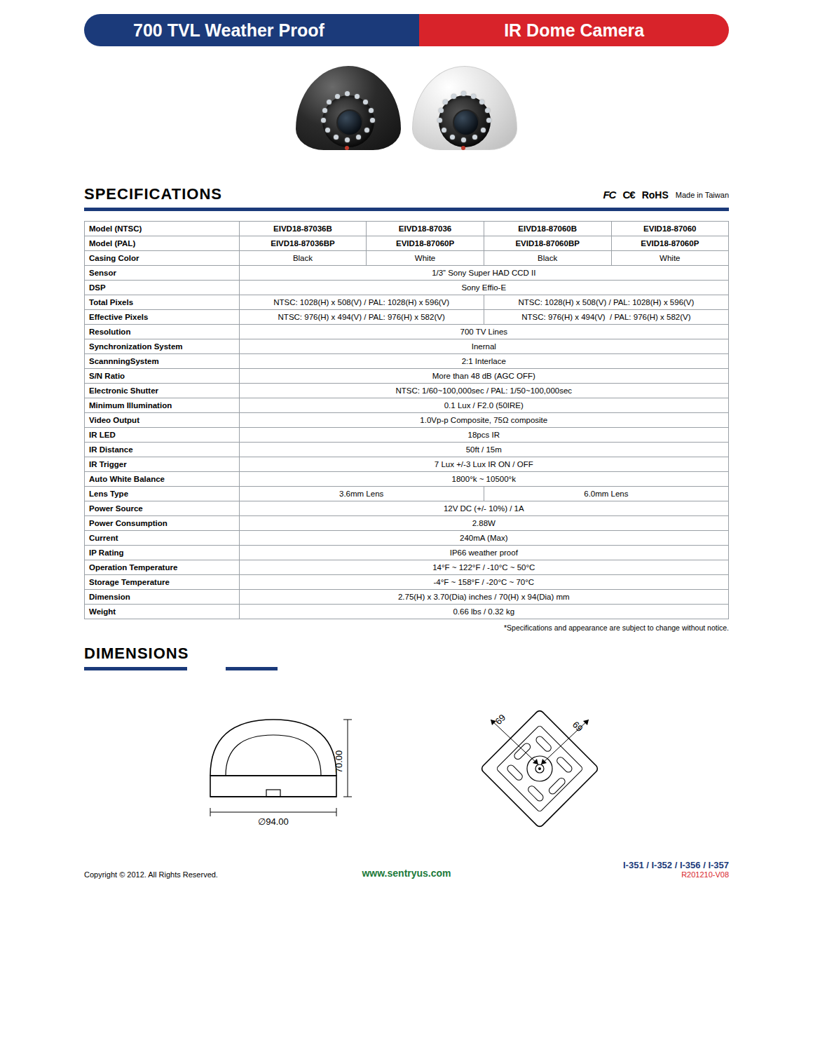700 TVL Weather Proof
IR Dome Camera
SPECIFICATIONS
FC C€ RoHS Made in Taiwan
| Model (NTSC) | EIVD18-87036B | EIVD18-87036 | EIVD18-87060B | EVID18-87060 |
| Model (PAL) | EIVD18-87036BP | EVID18-87060P | EVID18-87060BP | EVID18-87060P |
| Casing Color | Black | White | Black | White |
| Sensor | 1/3” Sony Super HAD CCD II |
| DSP | Sony Effio-E |
| Total Pixels | NTSC: 1028(H) x 508(V) / PAL: 1028(H) x 596(V) | NTSC: 1028(H) x 508(V) / PAL: 1028(H) x 596(V) |
| Effective Pixels | NTSC: 976(H) x 494(V) / PAL: 976(H) x 582(V) | NTSC: 976(H) x 494(V) / PAL: 976(H) x 582(V) |
| Resolution | 700 TV Lines |
| Synchronization System | Inernal |
| ScannningSystem | 2:1 Interlace |
| S/N Ratio | More than 48 dB (AGC OFF) |
| Electronic Shutter | NTSC: 1/60~100,000sec / PAL: 1/50~100,000sec |
| Minimum Illumination | 0.1 Lux / F2.0 (50IRE) |
| Video Output | 1.0Vp-p Composite, 75Ω composite |
| IR LED | 18pcs IR |
| IR Distance | 50ft / 15m |
| IR Trigger | 7 Lux +/-3 Lux IR ON / OFF |
| Auto White Balance | 1800°k ~ 10500°k |
| Lens Type | 3.6mm Lens | 6.0mm Lens |
| Power Source | 12V DC (+/- 10%) / 1A |
| Power Consumption | 2.88W |
| Current | 240mA (Max) |
| IP Rating | IP66 weather proof |
| Operation Temperature | 14°F ~ 122°F / -10°C ~ 50°C |
| Storage Temperature | -4°F ~ 158°F / -20°C ~ 70°C |
| Dimension | 2.75(H) x 3.70(Dia) inches / 70(H) x 94(Dia) mm |
| Weight | 0.66 lbs / 0.32 kg |
*Specifications and appearance are subject to change without notice.
DIMENSIONS
70.00 ∅94.00
69 69
Copyright © 2012. All Rights Reserved.
www.sentryus.com
I-351 / I-352 / I-356 / I-357
R201210-V08